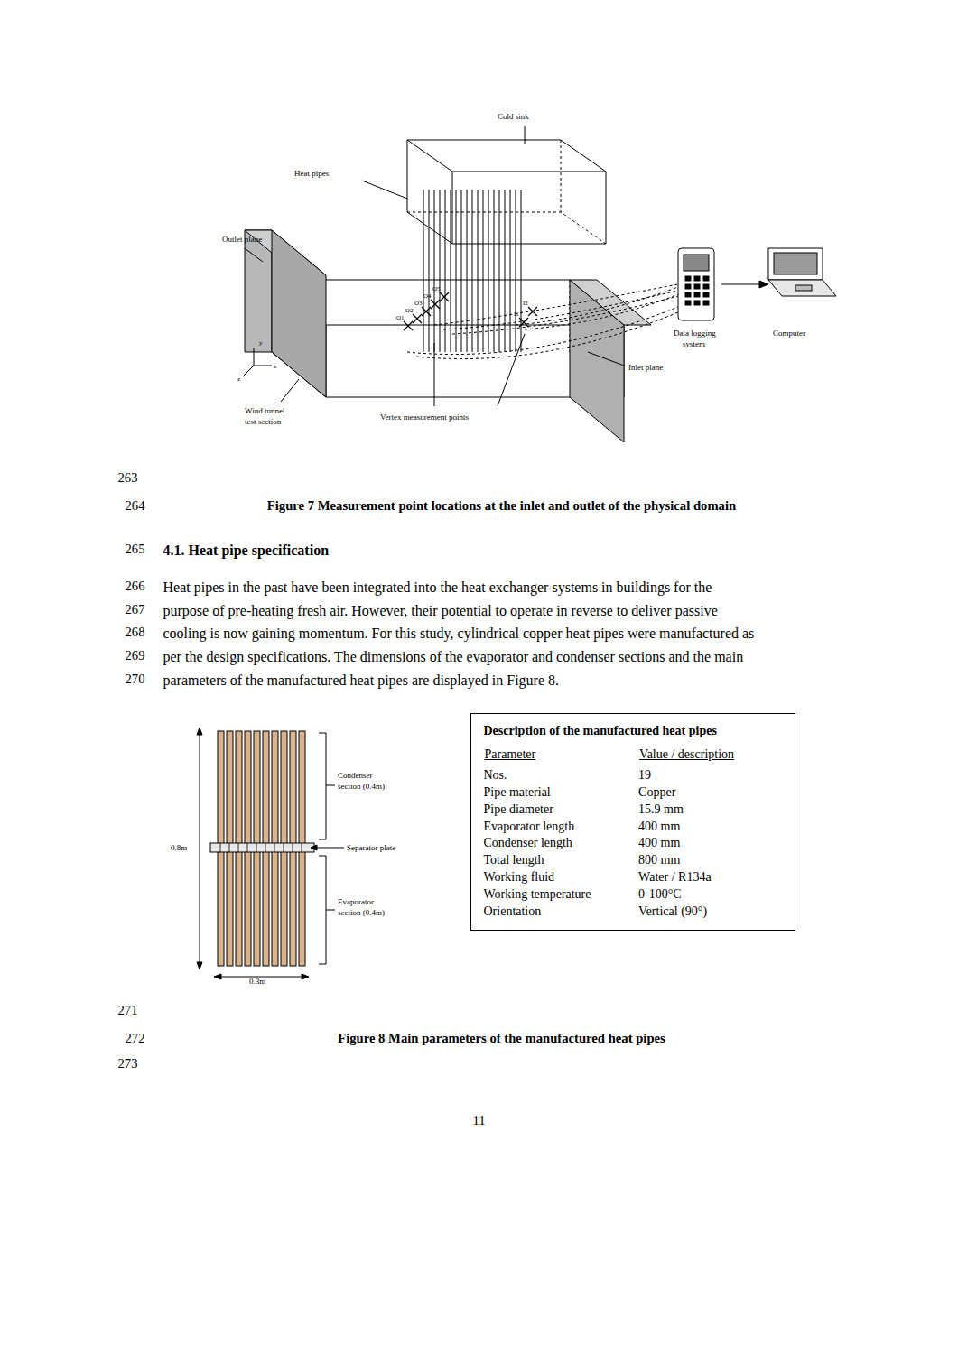Cold sink Heat pipes Outlet plane Inlet plane Wind tunnel test section Vertex measurement points Data logging system Computer O1 O2 O3 O4 O5 I1 I2 y x z
263
Figure 7 Measurement point locations at the inlet and outlet of the physical domain
4.1. Heat pipe specification
Heat pipes in the past have been integrated into the heat exchanger systems in buildings for the
purpose of pre-heating fresh air. However, their potential to operate in reverse to deliver passive
cooling is now gaining momentum. For this study, cylindrical copper heat pipes were manufactured as
per the design specifications. The dimensions of the evaporator and condenser sections and the main
parameters of the manufactured heat pipes are displayed in Figure 8.
Condenser section (0.4m) Separator plate Evaporator section (0.4m) 0.8m 0.3m
Description of the manufactured heat pipes
| Parameter | Value / description |
| --- | --- |
| Nos. | 19 |
| Pipe material | Copper |
| Pipe diameter | 15.9 mm |
| Evaporator length | 400 mm |
| Condenser length | 400 mm |
| Total length | 800 mm |
| Working fluid | Water / R134a |
| Working temperature | 0-100°C |
| Orientation | Vertical (90°) |
271
Figure 8 Main parameters of the manufactured heat pipes
273
11